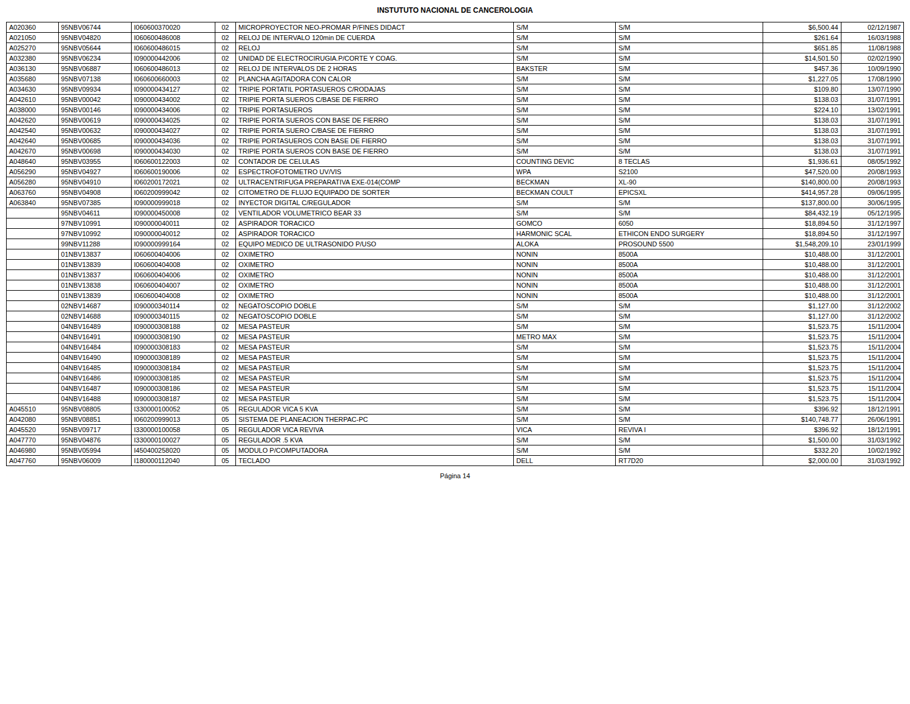INSTUTUTO NACIONAL DE CANCEROLOGIA
| A020360 | 95NBV06744 | I060600370020 | 02 | MICROPROYECTOR NEO-PROMAR P/FINES DIDACT | S/M | S/M | $6,500.44 | 02/12/1987 |
| A021050 | 95NBV04820 | I060600486008 | 02 | RELOJ DE INTERVALO 120min DE CUERDA | S/M | S/M | $261.64 | 16/03/1988 |
| A025270 | 95NBV05644 | I060600486015 | 02 | RELOJ | S/M | S/M | $651.85 | 11/08/1988 |
| A032380 | 95NBV06234 | I090000442006 | 02 | UNIDAD DE ELECTROCIRUGIA.P/CORTE Y COAG. | S/M | S/M | $14,501.50 | 02/02/1990 |
| A036130 | 95NBV06887 | I060600486013 | 02 | RELOJ DE INTERVALOS DE 2 HORAS | BAKSTER | S/M | $457.36 | 10/09/1990 |
| A035680 | 95NBV07138 | I060600660003 | 02 | PLANCHA AGITADORA CON CALOR | S/M | S/M | $1,227.05 | 17/08/1990 |
| A034630 | 95NBV09934 | I090000434127 | 02 | TRIPIE PORTATIL PORTASUEROS C/RODAJAS | S/M | S/M | $109.80 | 13/07/1990 |
| A042610 | 95NBV00042 | I090000434002 | 02 | TRIPIE PORTA SUEROS C/BASE DE FIERRO | S/M | S/M | $138.03 | 31/07/1991 |
| A038000 | 95NBV00146 | I090000434006 | 02 | TRIPIE PORTASUEROS | S/M | S/M | $224.10 | 13/02/1991 |
| A042620 | 95NBV00619 | I090000434025 | 02 | TRIPIE PORTA SUEROS CON BASE DE FIERRO | S/M | S/M | $138.03 | 31/07/1991 |
| A042540 | 95NBV00632 | I090000434027 | 02 | TRIPIE PORTA SUERO C/BASE DE FIERRO | S/M | S/M | $138.03 | 31/07/1991 |
| A042640 | 95NBV00685 | I090000434036 | 02 | TRIPIE PORTASUEROS CON BASE DE FIERRO | S/M | S/M | $138.03 | 31/07/1991 |
| A042670 | 95NBV00698 | I090000434030 | 02 | TRIPIE PORTA SUEROS CON BASE DE FIERRO | S/M | S/M | $138.03 | 31/07/1991 |
| A048640 | 95NBV03955 | I060600122003 | 02 | CONTADOR DE CELULAS | COUNTING DEVIC | 8 TECLAS | $1,936.61 | 08/05/1992 |
| A056290 | 95NBV04927 | I060600190006 | 02 | ESPECTROFOTOMETRO UV/VIS | WPA | S2100 | $47,520.00 | 20/08/1993 |
| A056280 | 95NBV04910 | I060200172021 | 02 | ULTRACENTRIFUGA PREPARATIVA EXE-014(COMP | BECKMAN | XL-90 | $140,800.00 | 20/08/1993 |
| A063760 | 95NBV04908 | I060200999042 | 02 | CITOMETRO DE FLUJO EQUIPADO DE SORTER | BECKMAN COULT | EPICSXL | $414,957.28 | 09/06/1995 |
| A063840 | 95NBV07385 | I090000999018 | 02 | INYECTOR DIGITAL C/REGULADOR | S/M | S/M | $137,800.00 | 30/06/1995 |
| | 95NBV04611 | I090000450008 | 02 | VENTILADOR VOLUMETRICO BEAR 33 | S/M | S/M | $84,432.19 | 05/12/1995 |
| | 97NBV10991 | I090000040011 | 02 | ASPIRADOR TORACICO | GOMCO | 6050 | $18,894.50 | 31/12/1997 |
| | 97NBV10992 | I090000040012 | 02 | ASPIRADOR TORACICO | HARMONIC SCAL | ETHICON ENDO SURGERY | $18,894.50 | 31/12/1997 |
| | 99NBV11288 | I090000999164 | 02 | EQUIPO MEDICO DE ULTRASONIDO P/USO | ALOKA | PROSOUND 5500 | $1,548,209.10 | 23/01/1999 |
| | 01NBV13837 | I060600404006 | 02 | OXIMETRO | NONIN | 8500A | $10,488.00 | 31/12/2001 |
| | 01NBV13839 | I060600404008 | 02 | OXIMETRO | NONIN | 8500A | $10,488.00 | 31/12/2001 |
| | 01NBV13837 | I060600404006 | 02 | OXIMETRO | NONIN | 8500A | $10,488.00 | 31/12/2001 |
| | 01NBV13838 | I060600404007 | 02 | OXIMETRO | NONIN | 8500A | $10,488.00 | 31/12/2001 |
| | 01NBV13839 | I060600404008 | 02 | OXIMETRO | NONIN | 8500A | $10,488.00 | 31/12/2001 |
| | 02NBV14687 | I090000340114 | 02 | NEGATOSCOPIO DOBLE | S/M | S/M | $1,127.00 | 31/12/2002 |
| | 02NBV14688 | I090000340115 | 02 | NEGATOSCOPIO DOBLE | S/M | S/M | $1,127.00 | 31/12/2002 |
| | 04NBV16489 | I090000308188 | 02 | MESA PASTEUR | S/M | S/M | $1,523.75 | 15/11/2004 |
| | 04NBV16491 | I090000308190 | 02 | MESA PASTEUR | METRO MAX | S/M | $1,523.75 | 15/11/2004 |
| | 04NBV16484 | I090000308183 | 02 | MESA PASTEUR | S/M | S/M | $1,523.75 | 15/11/2004 |
| | 04NBV16490 | I090000308189 | 02 | MESA PASTEUR | S/M | S/M | $1,523.75 | 15/11/2004 |
| | 04NBV16485 | I090000308184 | 02 | MESA PASTEUR | S/M | S/M | $1,523.75 | 15/11/2004 |
| | 04NBV16486 | I090000308185 | 02 | MESA PASTEUR | S/M | S/M | $1,523.75 | 15/11/2004 |
| | 04NBV16487 | I090000308186 | 02 | MESA PASTEUR | S/M | S/M | $1,523.75 | 15/11/2004 |
| | 04NBV16488 | I090000308187 | 02 | MESA PASTEUR | S/M | S/M | $1,523.75 | 15/11/2004 |
| A045510 | 95NBV08805 | I330000100052 | 05 | REGULADOR VICA 5 KVA | S/M | S/M | $396.92 | 18/12/1991 |
| A042080 | 95NBV08851 | I060200999013 | 05 | SISTEMA DE PLANEACION THERPAC-PC | S/M | S/M | $140,748.77 | 26/06/1991 |
| A045520 | 95NBV09717 | I330000100058 | 05 | REGULADOR VICA REVIVA | VICA | REVIVA I | $396.92 | 18/12/1991 |
| A047770 | 95NBV04876 | I330000100027 | 05 | REGULADOR .5 KVA | S/M | S/M | $1,500.00 | 31/03/1992 |
| A046980 | 95NBV05994 | I450400258020 | 05 | MODULO P/COMPUTADORA | S/M | S/M | $332.20 | 10/02/1992 |
| A047760 | 95NBV06009 | I180000112040 | 05 | TECLADO | DELL | RT7D20 | $2,000.00 | 31/03/1992 |
Página 14